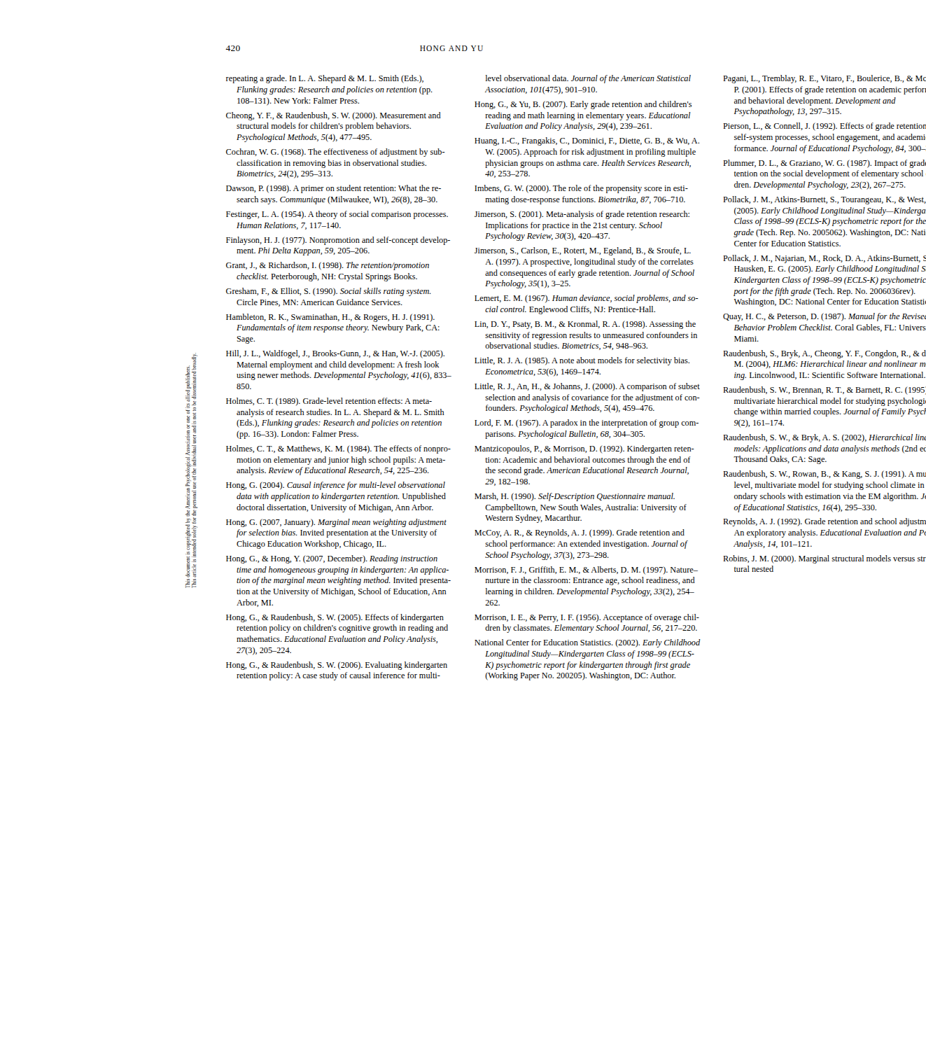This document is copyrighted by the American Psychological Association or one of its allied publishers.
This article is intended solely for the personal use of the individual user and is not to be disseminated broadly.
420
Hong and Yu
repeating a grade. In L. A. Shepard & M. L. Smith (Eds.), Flunking grades: Research and policies on retention (pp. 108–131). New York: Falmer Press.
Cheong, Y. F., & Raudenbush, S. W. (2000). Measurement and structural models for children's problem behaviors. Psychological Methods, 5(4), 477–495.
Cochran, W. G. (1968). The effectiveness of adjustment by subclassification in removing bias in observational studies. Biometrics, 24(2), 295–313.
Dawson, P. (1998). A primer on student retention: What the research says. Communique (Milwaukee, WI), 26(8), 28–30.
Festinger, L. A. (1954). A theory of social comparison processes. Human Relations, 7, 117–140.
Finlayson, H. J. (1977). Nonpromotion and self-concept development. Phi Delta Kappan, 59, 205–206.
Grant, J., & Richardson, I. (1998). The retention/promotion checklist. Peterborough, NH: Crystal Springs Books.
Gresham, F., & Elliot, S. (1990). Social skills rating system. Circle Pines, MN: American Guidance Services.
Hambleton, R. K., Swaminathan, H., & Rogers, H. J. (1991). Fundamentals of item response theory. Newbury Park, CA: Sage.
Hill, J. L., Waldfogel, J., Brooks-Gunn, J., & Han, W.-J. (2005). Maternal employment and child development: A fresh look using newer methods. Developmental Psychology, 41(6), 833–850.
Holmes, C. T. (1989). Grade-level retention effects: A meta-analysis of research studies. In L. A. Shepard & M. L. Smith (Eds.), Flunking grades: Research and policies on retention (pp. 16–33). London: Falmer Press.
Holmes, C. T., & Matthews, K. M. (1984). The effects of nonpromotion on elementary and junior high school pupils: A meta-analysis. Review of Educational Research, 54, 225–236.
Hong, G. (2004). Causal inference for multi-level observational data with application to kindergarten retention. Unpublished doctoral dissertation, University of Michigan, Ann Arbor.
Hong, G. (2007, January). Marginal mean weighting adjustment for selection bias. Invited presentation at the University of Chicago Education Workshop, Chicago, IL.
Hong, G., & Hong, Y. (2007, December). Reading instruction time and homogeneous grouping in kindergarten: An application of the marginal mean weighting method. Invited presentation at the University of Michigan, School of Education, Ann Arbor, MI.
Hong, G., & Raudenbush, S. W. (2005). Effects of kindergarten retention policy on children's cognitive growth in reading and mathematics. Educational Evaluation and Policy Analysis, 27(3), 205–224.
Hong, G., & Raudenbush, S. W. (2006). Evaluating kindergarten retention policy: A case study of causal inference for multi-level observational data. Journal of the American Statistical Association, 101(475), 901–910.
Hong, G., & Yu, B. (2007). Early grade retention and children's reading and math learning in elementary years. Educational Evaluation and Policy Analysis, 29(4), 239–261.
Huang, I.-C., Frangakis, C., Dominici, F., Diette, G. B., & Wu, A. W. (2005). Approach for risk adjustment in profiling multiple physician groups on asthma care. Health Services Research, 40, 253–278.
Imbens, G. W. (2000). The role of the propensity score in estimating dose-response functions. Biometrika, 87, 706–710.
Jimerson, S. (2001). Meta-analysis of grade retention research: Implications for practice in the 21st century. School Psychology Review, 30(3), 420–437.
Jimerson, S., Carlson, E., Rotert, M., Egeland, B., & Sroufe, L. A. (1997). A prospective, longitudinal study of the correlates and consequences of early grade retention. Journal of School Psychology, 35(1), 3–25.
Lemert, E. M. (1967). Human deviance, social problems, and social control. Englewood Cliffs, NJ: Prentice-Hall.
Lin, D. Y., Psaty, B. M., & Kronmal, R. A. (1998). Assessing the sensitivity of regression results to unmeasured confounders in observational studies. Biometrics, 54, 948–963.
Little, R. J. A. (1985). A note about models for selectivity bias. Econometrica, 53(6), 1469–1474.
Little, R. J., An, H., & Johanns, J. (2000). A comparison of subset selection and analysis of covariance for the adjustment of confounders. Psychological Methods, 5(4), 459–476.
Lord, F. M. (1967). A paradox in the interpretation of group comparisons. Psychological Bulletin, 68, 304–305.
Mantzicopoulos, P., & Morrison, D. (1992). Kindergarten retention: Academic and behavioral outcomes through the end of the second grade. American Educational Research Journal, 29, 182–198.
Marsh, H. (1990). Self-Description Questionnaire manual. Campbelltown, New South Wales, Australia: University of Western Sydney, Macarthur.
McCoy, A. R., & Reynolds, A. J. (1999). Grade retention and school performance: An extended investigation. Journal of School Psychology, 37(3), 273–298.
Morrison, F. J., Griffith, E. M., & Alberts, D. M. (1997). Nature–nurture in the classroom: Entrance age, school readiness, and learning in children. Developmental Psychology, 33(2), 254–262.
Morrison, I. E., & Perry, I. F. (1956). Acceptance of overage children by classmates. Elementary School Journal, 56, 217–220.
National Center for Education Statistics. (2002). Early Childhood Longitudinal Study—Kindergarten Class of 1998–99 (ECLS-K) psychometric report for kindergarten through first grade (Working Paper No. 200205). Washington, DC: Author.
Pagani, L., Tremblay, R. E., Vitaro, F., Boulerice, B., & McDuff, P. (2001). Effects of grade retention on academic performance and behavioral development. Development and Psychopathology, 13, 297–315.
Pierson, L., & Connell, J. (1992). Effects of grade retention on self-system processes, school engagement, and academic performance. Journal of Educational Psychology, 84, 300–307.
Plummer, D. L., & Graziano, W. G. (1987). Impact of grade retention on the social development of elementary school children. Developmental Psychology, 23(2), 267–275.
Pollack, J. M., Atkins-Burnett, S., Tourangeau, K., & West, J. (2005). Early Childhood Longitudinal Study—Kindergarten Class of 1998–99 (ECLS-K) psychometric report for the third grade (Tech. Rep. No. 2005062). Washington, DC: National Center for Education Statistics.
Pollack, J. M., Najarian, M., Rock, D. A., Atkins-Burnett, S., & Hausken, E. G. (2005). Early Childhood Longitudinal Study—Kindergarten Class of 1998–99 (ECLS-K) psychometric report for the fifth grade (Tech. Rep. No. 2006036rev). Washington, DC: National Center for Education Statistics.
Quay, H. C., & Peterson, D. (1987). Manual for the Revised Behavior Problem Checklist. Coral Gables, FL: University of Miami.
Raudenbush, S., Bryk, A., Cheong, Y. F., Congdon, R., & du Toit, M. (2004), HLM6: Hierarchical linear and nonlinear modeling. Lincolnwood, IL: Scientific Software International.
Raudenbush, S. W., Brennan, R. T., & Barnett, R. C. (1995). A multivariate hierarchical model for studying psychological change within married couples. Journal of Family Psychology, 9(2), 161–174.
Raudenbush, S. W., & Bryk, A. S. (2002), Hierarchical linear models: Applications and data analysis methods (2nd ed.). Thousand Oaks, CA: Sage.
Raudenbush, S. W., Rowan, B., & Kang, S. J. (1991). A multilevel, multivariate model for studying school climate in secondary schools with estimation via the EM algorithm. Journal of Educational Statistics, 16(4), 295–330.
Reynolds, A. J. (1992). Grade retention and school adjustment: An exploratory analysis. Educational Evaluation and Policy Analysis, 14, 101–121.
Robins, J. M. (2000). Marginal structural models versus structural nested